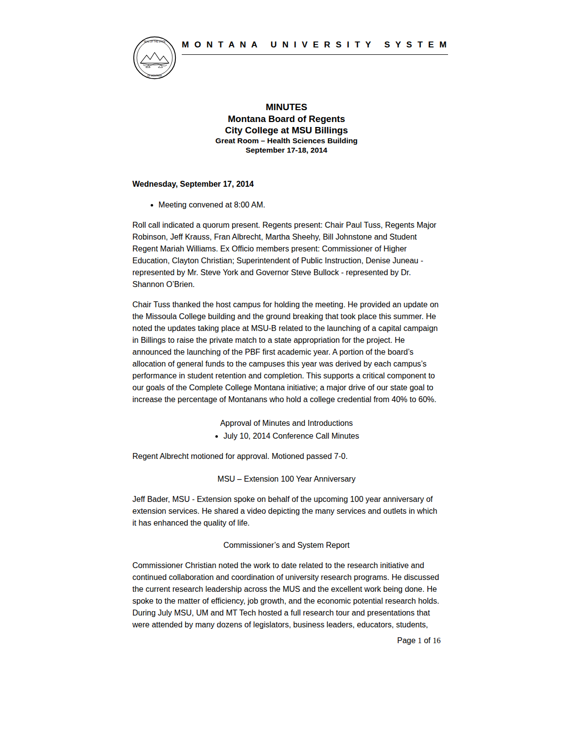SEAL OF THE STATE OF MONTANA
M O N T A N A U N I V E R S I T Y S Y S T E M
MINUTES
Montana Board of Regents
City College at MSU Billings
Great Room – Health Sciences Building
September 17-18, 2014
Wednesday, September 17, 2014
Meeting convened at 8:00 AM.
Roll call indicated a quorum present. Regents present: Chair Paul Tuss, Regents Major Robinson, Jeff Krauss, Fran Albrecht, Martha Sheehy, Bill Johnstone and Student Regent Mariah Williams. Ex Officio members present: Commissioner of Higher Education, Clayton Christian; Superintendent of Public Instruction, Denise Juneau - represented by Mr. Steve York and Governor Steve Bullock - represented by Dr. Shannon O’Brien.
Chair Tuss thanked the host campus for holding the meeting. He provided an update on the Missoula College building and the ground breaking that took place this summer. He noted the updates taking place at MSU-B related to the launching of a capital campaign in Billings to raise the private match to a state appropriation for the project. He announced the launching of the PBF first academic year. A portion of the board’s allocation of general funds to the campuses this year was derived by each campus’s performance in student retention and completion. This supports a critical component to our goals of the Complete College Montana initiative; a major drive of our state goal to increase the percentage of Montanans who hold a college credential from 40% to 60%.
Approval of Minutes and Introductions
July 10, 2014 Conference Call Minutes
Regent Albrecht motioned for approval. Motioned passed 7-0.
MSU – Extension 100 Year Anniversary
Jeff Bader, MSU - Extension spoke on behalf of the upcoming 100 year anniversary of extension services. He shared a video depicting the many services and outlets in which it has enhanced the quality of life.
Commissioner’s and System Report
Commissioner Christian noted the work to date related to the research initiative and continued collaboration and coordination of university research programs. He discussed the current research leadership across the MUS and the excellent work being done. He spoke to the matter of efficiency, job growth, and the economic potential research holds. During July MSU, UM and MT Tech hosted a full research tour and presentations that were attended by many dozens of legislators, business leaders, educators, students,
Page 1 of 16